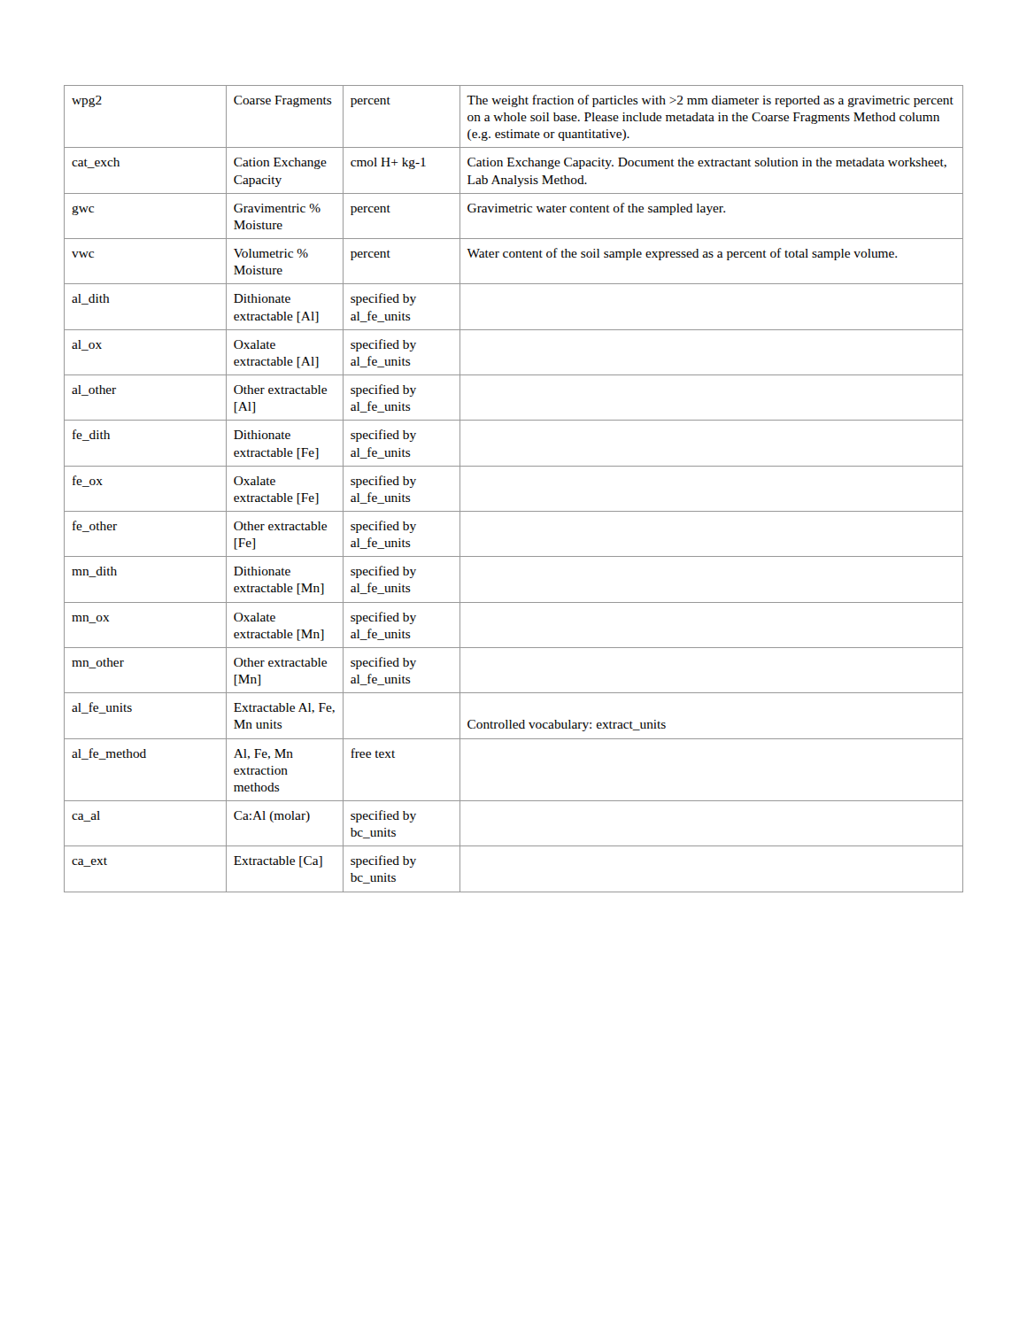| wpg2 | Coarse Fragments | percent | The weight fraction of particles with >2 mm diameter is reported as a gravimetric percent on a whole soil base. Please include metadata in the Coarse Fragments Method column (e.g. estimate or quantitative). |
| cat_exch | Cation Exchange Capacity | cmol H+ kg-1 | Cation Exchange Capacity. Document the extractant solution in the metadata worksheet, Lab Analysis Method. |
| gwc | Gravimentric % Moisture | percent | Gravimetric water content of the sampled layer. |
| vwc | Volumetric % Moisture | percent | Water content of the soil sample expressed as a percent of total sample volume. |
| al_dith | Dithionate extractable [Al] | specified by al_fe_units | |
| al_ox | Oxalate extractable [Al] | specified by al_fe_units | |
| al_other | Other extractable [Al] | specified by al_fe_units | |
| fe_dith | Dithionate extractable [Fe] | specified by al_fe_units | |
| fe_ox | Oxalate extractable [Fe] | specified by al_fe_units | |
| fe_other | Other extractable [Fe] | specified by al_fe_units | |
| mn_dith | Dithionate extractable [Mn] | specified by al_fe_units | |
| mn_ox | Oxalate extractable [Mn] | specified by al_fe_units | |
| mn_other | Other extractable [Mn] | specified by al_fe_units | |
| al_fe_units | Extractable Al, Fe, Mn units | | Controlled vocabulary: extract_units |
| al_fe_method | Al, Fe, Mn extraction methods | free text | |
| ca_al | Ca:Al (molar) | specified by bc_units | |
| ca_ext | Extractable [Ca] | specified by bc_units | |